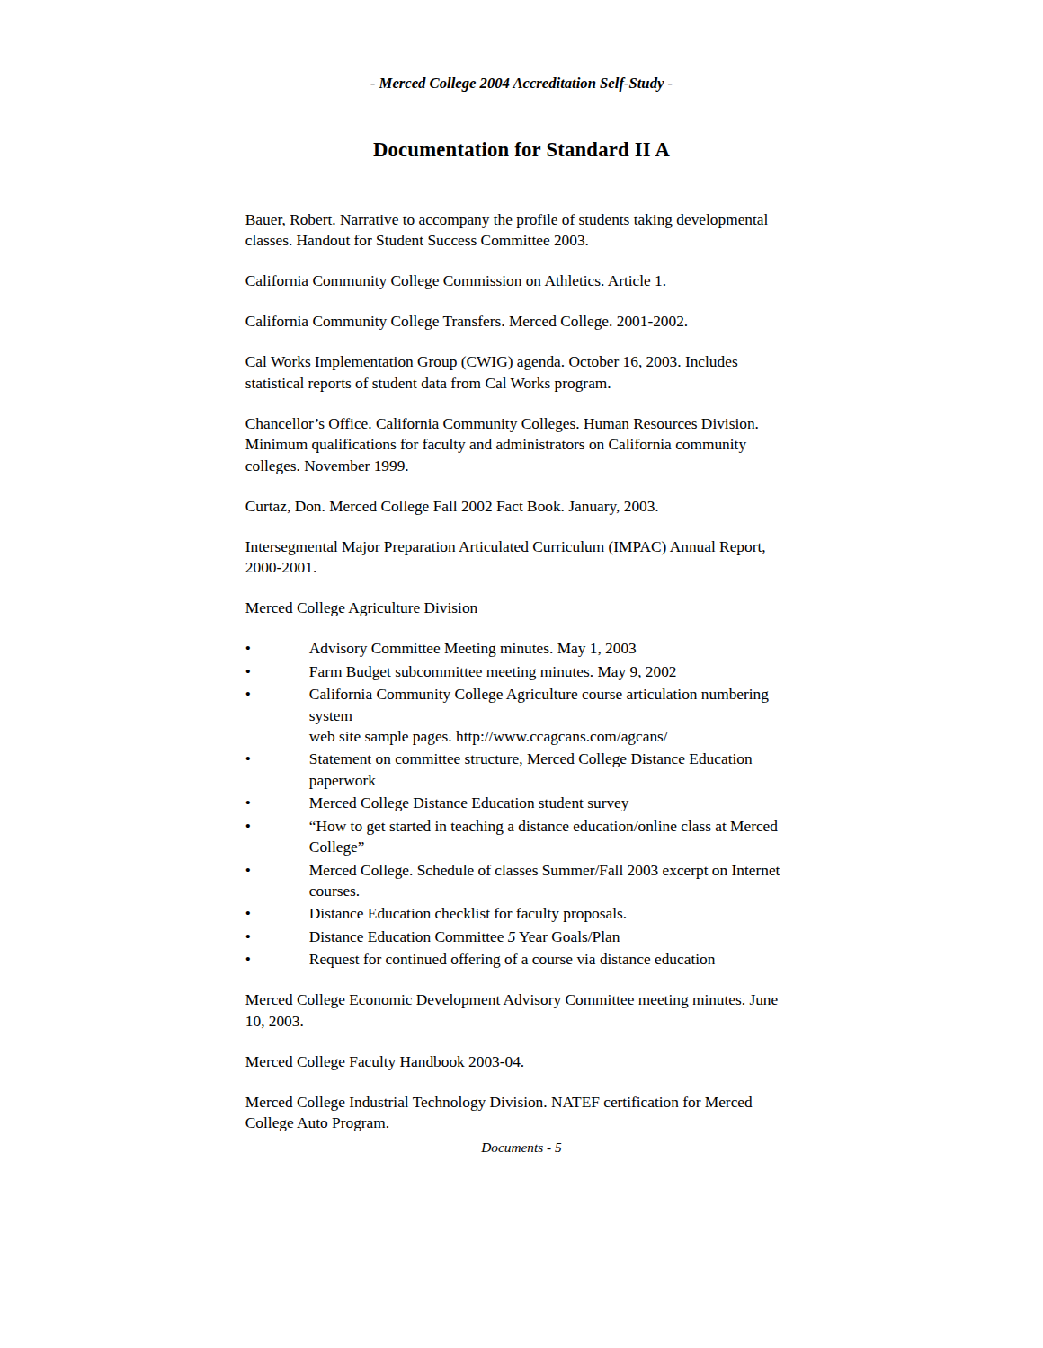- Merced College 2004 Accreditation Self-Study -
Documentation for Standard II A
Bauer, Robert. Narrative to accompany the profile of students taking developmental classes. Handout for Student Success Committee 2003.
California Community College Commission on Athletics. Article 1.
California Community College Transfers. Merced College. 2001-2002.
Cal Works Implementation Group (CWIG) agenda. October 16, 2003. Includes statistical reports of student data from Cal Works program.
Chancellor’s Office. California Community Colleges. Human Resources Division.
Minimum qualifications for faculty and administrators on California community colleges. November 1999.
Curtaz, Don. Merced College Fall 2002 Fact Book. January, 2003.
Intersegmental Major Preparation Articulated Curriculum (IMPAC) Annual Report, 2000-2001.
Merced College Agriculture Division
•Advisory Committee Meeting minutes. May 1, 2003
•Farm Budget subcommittee meeting minutes. May 9, 2002
•California Community College Agriculture course articulation numbering system
web site sample pages. http://www.ccagcans.com/agcans/
•Statement on committee structure, Merced College Distance Education paperwork
•Merced College Distance Education student survey
•“How to get started in teaching a distance education/online class at Merced College”
•Merced College. Schedule of classes Summer/Fall 2003 excerpt on Internet courses.
•Distance Education checklist for faculty proposals.
•Distance Education Committee 5 Year Goals/Plan
•Request for continued offering of a course via distance education
Merced College Economic Development Advisory Committee meeting minutes. June 10, 2003.
Merced College Faculty Handbook 2003-04.
Merced College Industrial Technology Division. NATEF certification for Merced College Auto Program.
Documents - 5